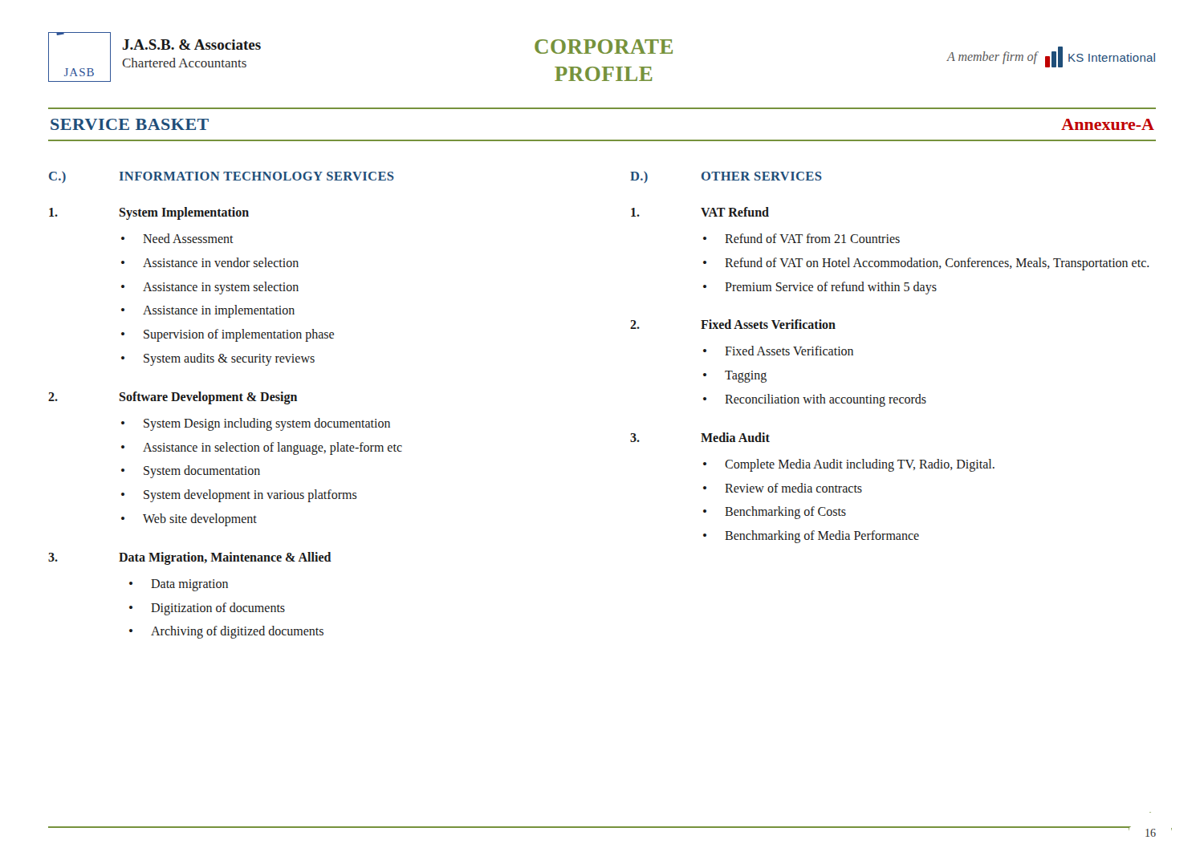JASB
J.A.S.B. & Associates
Chartered Accountants
CORPORATE
PROFILE
A member firm of
KS International
SERVICE BASKET
Annexure-A
C.)
INFORMATION TECHNOLOGY SERVICES
1.
System Implementation
Need Assessment
Assistance in vendor selection
Assistance in system selection
Assistance in implementation
Supervision of implementation phase
System audits & security reviews
2.
Software Development & Design
System Design including system documentation
Assistance in selection of language, plate-form etc
System documentation
System development in various platforms
Web site development
3.
Data Migration, Maintenance & Allied
Data migration
Digitization of documents
Archiving of digitized documents
D.)
OTHER SERVICES
1.
VAT Refund
Refund of VAT from 21 Countries
Refund of VAT on Hotel Accommodation, Conferences, Meals, Transportation etc.
Premium Service of refund within 5 days
2.
Fixed Assets Verification
Fixed Assets Verification
Tagging
Reconciliation with accounting records
3.
Media Audit
Complete Media Audit including TV, Radio, Digital.
Review of media contracts
Benchmarking of Costs
Benchmarking of Media Performance
16